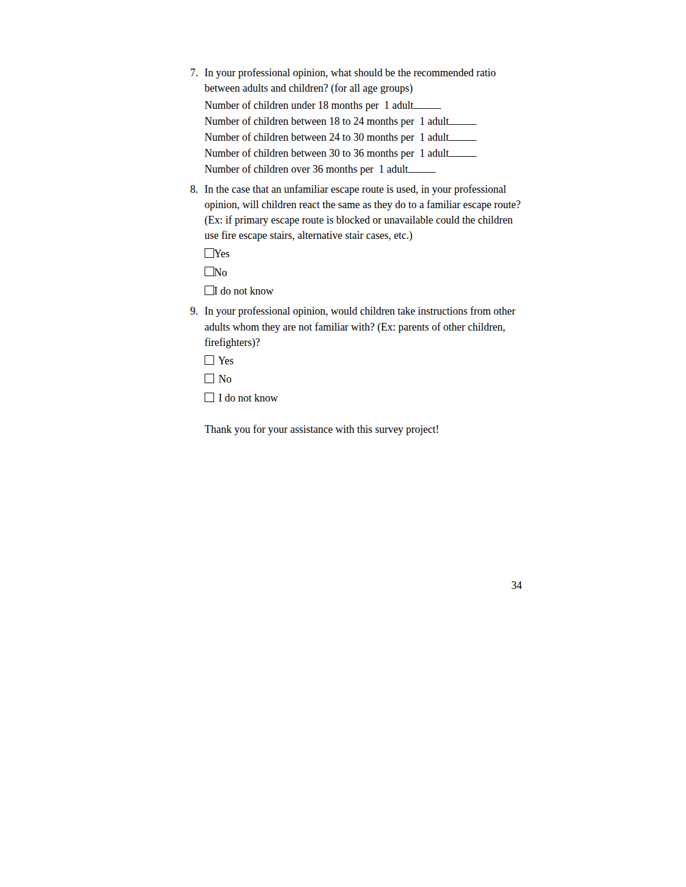In your professional opinion, what should be the recommended ratio between adults and children? (for all age groups)
Number of children under 18 months per 1 adult
Number of children between 18 to 24 months per 1 adult
Number of children between 24 to 30 months per 1 adult
Number of children between 30 to 36 months per 1 adult
Number of children over 36 months per 1 adult
In the case that an unfamiliar escape route is used, in your professional opinion, will children react the same as they do to a familiar escape route? (Ex: if primary escape route is blocked or unavailable could the children use fire escape stairs, alternative stair cases, etc.)
Yes No I do not know
In your professional opinion, would children take instructions from other adults whom they are not familiar with? (Ex: parents of other children, firefighters)?
Yes No I do not know
Thank you for your assistance with this survey project!
34